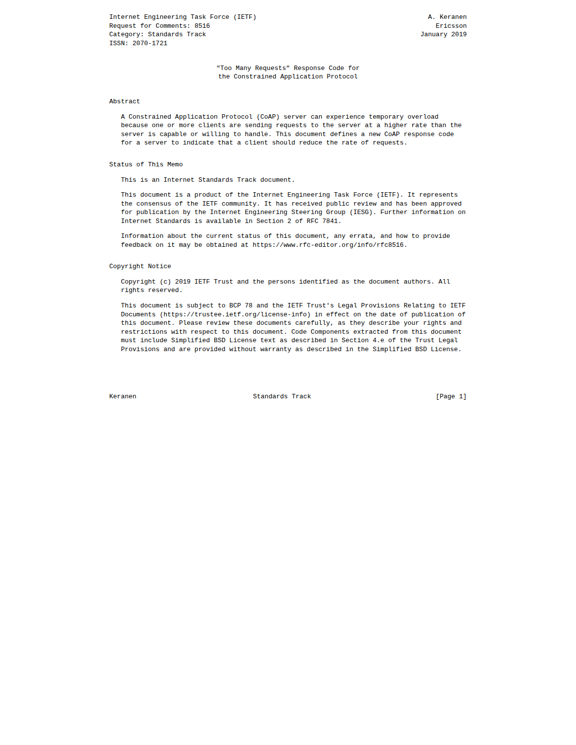| Internet Engineering Task Force (IETF) | A. Keranen |
| Request for Comments: 8516 | Ericsson |
| Category: Standards Track | January 2019 |
| ISSN: 2070-1721 | |
"Too Many Requests" Response Code for
the Constrained Application Protocol
Abstract
A Constrained Application Protocol (CoAP) server can experience temporary overload because one or more clients are sending requests to the server at a higher rate than the server is capable or willing to handle. This document defines a new CoAP response code for a server to indicate that a client should reduce the rate of requests.
Status of This Memo
This is an Internet Standards Track document.
This document is a product of the Internet Engineering Task Force (IETF). It represents the consensus of the IETF community. It has received public review and has been approved for publication by the Internet Engineering Steering Group (IESG). Further information on Internet Standards is available in Section 2 of RFC 7841.
Information about the current status of this document, any errata, and how to provide feedback on it may be obtained at https://www.rfc-editor.org/info/rfc8516.
Copyright Notice
Copyright (c) 2019 IETF Trust and the persons identified as the document authors. All rights reserved.
This document is subject to BCP 78 and the IETF Trust's Legal Provisions Relating to IETF Documents (https://trustee.ietf.org/license-info) in effect on the date of publication of this document. Please review these documents carefully, as they describe your rights and restrictions with respect to this document. Code Components extracted from this document must include Simplified BSD License text as described in Section 4.e of the Trust Legal Provisions and are provided without warranty as described in the Simplified BSD License.
| Keranen | Standards Track | [Page 1] |